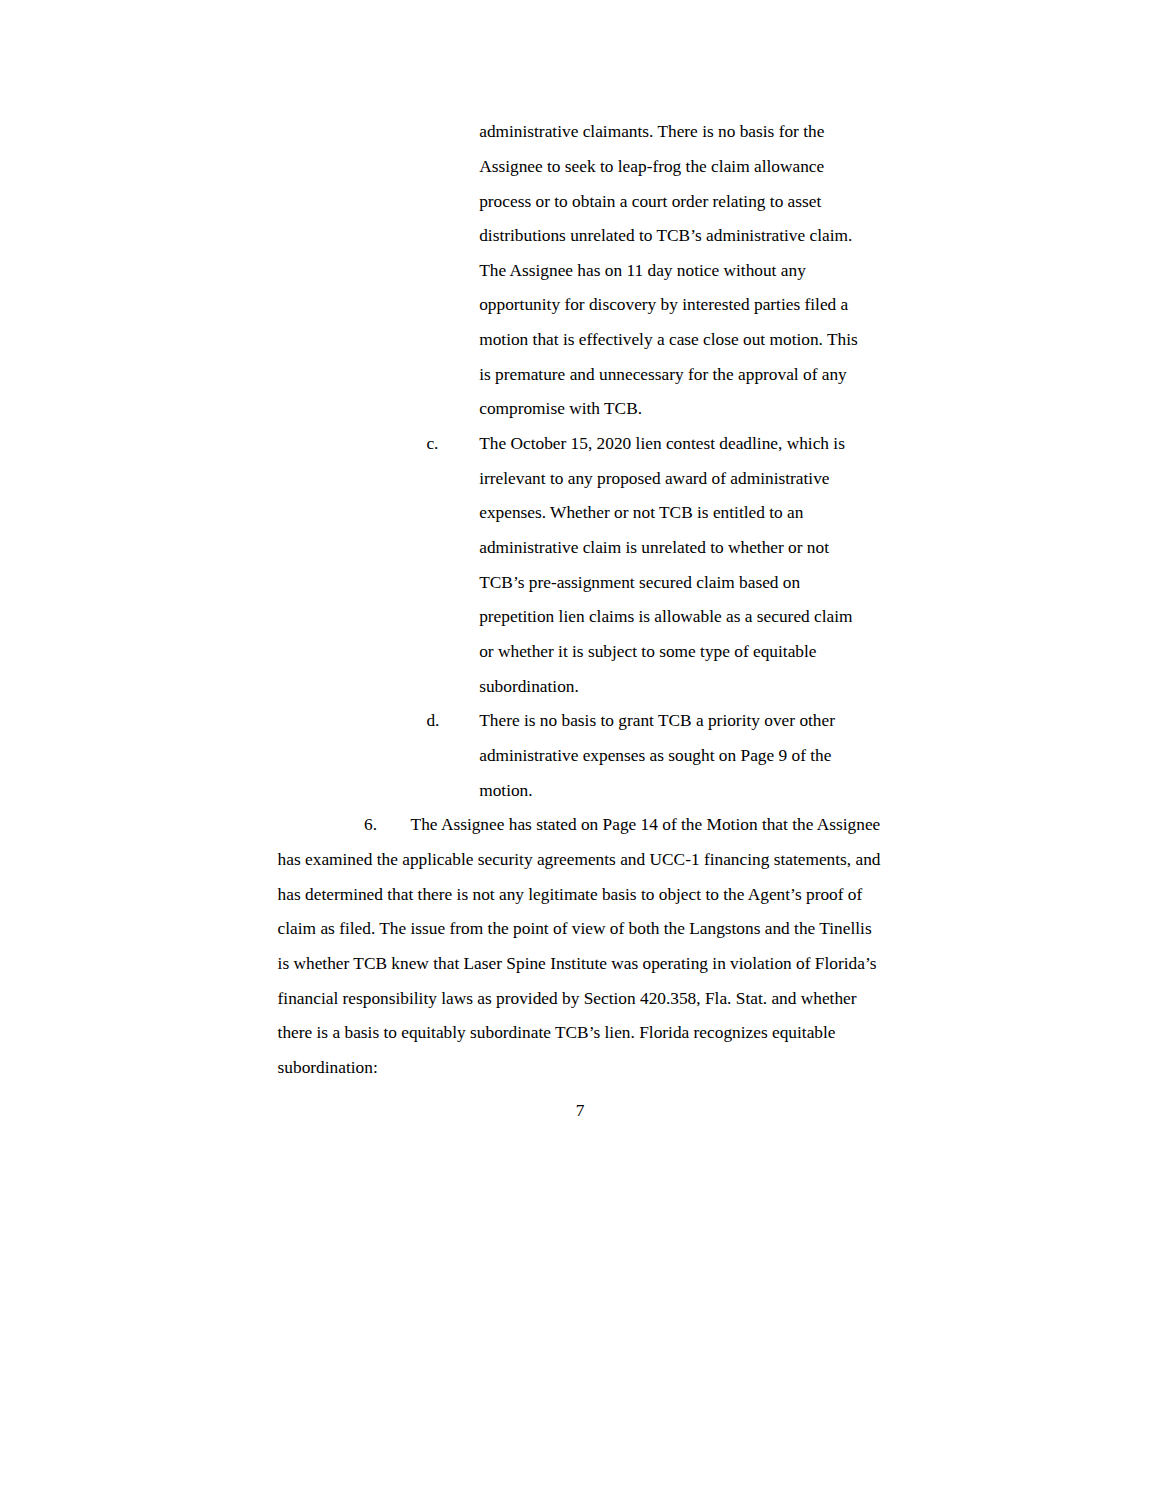administrative claimants. There is no basis for the Assignee to seek to leap-frog the claim allowance process or to obtain a court order relating to asset distributions unrelated to TCB’s administrative claim. The Assignee has on 11 day notice without any opportunity for discovery by interested parties filed a motion that is effectively a case close out motion. This is premature and unnecessary for the approval of any compromise with TCB.
c.
The October 15, 2020 lien contest deadline, which is irrelevant to any proposed award of administrative expenses. Whether or not TCB is entitled to an administrative claim is unrelated to whether or not TCB’s pre-assignment secured claim based on prepetition lien claims is allowable as a secured claim or whether it is subject to some type of equitable subordination.
d.
There is no basis to grant TCB a priority over other administrative expenses as sought on Page 9 of the motion.
6. The Assignee has stated on Page 14 of the Motion that the Assignee
has examined the applicable security agreements and UCC-1 financing statements, and has determined that there is not any legitimate basis to object to the Agent’s proof of claim as filed. The issue from the point of view of both the Langstons and the Tinellis is whether TCB knew that Laser Spine Institute was operating in violation of Florida’s financial responsibility laws as provided by Section 420.358, Fla. Stat. and whether there is a basis to equitably subordinate TCB’s lien. Florida recognizes equitable subordination:
7